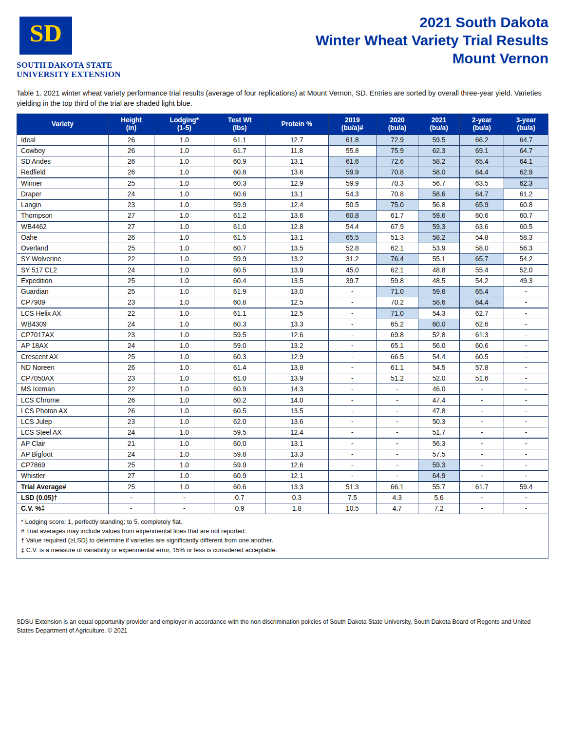SD
SOUTH DAKOTA STATE UNIVERSITY EXTENSION
2021 South Dakota Winter Wheat Variety Trial Results Mount Vernon
Table 1. 2021 winter wheat variety performance trial results (average of four replications) at Mount Vernon, SD. Entries are sorted by overall three-year yield. Varieties yielding in the top third of the trial are shaded light blue.
| Variety | Height (in) | Lodging* (1-5) | Test Wt (lbs) | Protein % | 2019 (bu/a)# | 2020 (bu/a) | 2021 (bu/a) | 2-year (bu/a) | 3-year (bu/a) |
| --- | --- | --- | --- | --- | --- | --- | --- | --- | --- |
| Ideal | 26 | 1.0 | 61.1 | 12.7 | 61.8 | 72.9 | 59.5 | 66.2 | 64.7 |
| Cowboy | 26 | 1.0 | 61.7 | 11.8 | 55.8 | 75.9 | 62.3 | 69.1 | 64.7 |
| SD Andes | 26 | 1.0 | 60.9 | 13.1 | 61.6 | 72.6 | 58.2 | 65.4 | 64.1 |
| Redfield | 26 | 1.0 | 60.8 | 13.6 | 59.9 | 70.8 | 58.0 | 64.4 | 62.9 |
| Winner | 25 | 1.0 | 60.3 | 12.9 | 59.9 | 70.3 | 56.7 | 63.5 | 62.3 |
| Draper | 24 | 1.0 | 60.6 | 13.1 | 54.3 | 70.8 | 58.6 | 64.7 | 61.2 |
| Langin | 23 | 1.0 | 59.9 | 12.4 | 50.5 | 75.0 | 56.8 | 65.9 | 60.8 |
| Thompson | 27 | 1.0 | 61.2 | 13.6 | 60.8 | 61.7 | 59.6 | 60.6 | 60.7 |
| WB4462 | 27 | 1.0 | 61.0 | 12.8 | 54.4 | 67.9 | 59.3 | 63.6 | 60.5 |
| Oahe | 26 | 1.0 | 61.5 | 13.1 | 65.5 | 51.3 | 58.2 | 54.8 | 58.3 |
| Overland | 25 | 1.0 | 60.7 | 13.5 | 52.8 | 62.1 | 53.9 | 58.0 | 56.3 |
| SY Wolverine | 22 | 1.0 | 59.9 | 13.2 | 31.2 | 76.4 | 55.1 | 65.7 | 54.2 |
| SY 517 CL2 | 24 | 1.0 | 60.5 | 13.9 | 45.0 | 62.1 | 48.8 | 55.4 | 52.0 |
| Expedition | 25 | 1.0 | 60.4 | 13.5 | 39.7 | 59.8 | 48.5 | 54.2 | 49.3 |
| Guardian | 25 | 1.0 | 61.9 | 13.0 | - | 71.0 | 59.8 | 65.4 | - |
| CP7909 | 23 | 1.0 | 60.8 | 12.5 | - | 70.2 | 58.6 | 64.4 | - |
| LCS Helix AX | 22 | 1.0 | 61.1 | 12.5 | - | 71.0 | 54.3 | 62.7 | - |
| WB4309 | 24 | 1.0 | 60.3 | 13.3 | - | 65.2 | 60.0 | 62.6 | - |
| CP7017AX | 23 | 1.0 | 59.5 | 12.6 | - | 69.8 | 52.8 | 61.3 | - |
| AP 18AX | 24 | 1.0 | 59.0 | 13.2 | - | 65.1 | 56.0 | 60.6 | - |
| Crescent AX | 25 | 1.0 | 60.3 | 12.9 | - | 66.5 | 54.4 | 60.5 | - |
| ND Noreen | 26 | 1.0 | 61.4 | 13.8 | - | 61.1 | 54.5 | 57.8 | - |
| CP7050AX | 23 | 1.0 | 61.0 | 13.9 | - | 51.2 | 52.0 | 51.6 | - |
| MS Iceman | 22 | 1.0 | 60.9 | 14.3 | - | - | 46.0 | - | - |
| LCS Chrome | 26 | 1.0 | 60.2 | 14.0 | - | - | 47.4 | - | - |
| LCS Photon AX | 26 | 1.0 | 60.5 | 13.5 | - | - | 47.8 | - | - |
| LCS Julep | 23 | 1.0 | 62.0 | 13.6 | - | - | 50.3 | - | - |
| LCS Steel AX | 24 | 1.0 | 59.5 | 12.4 | - | - | 51.7 | - | - |
| AP Clair | 21 | 1.0 | 60.0 | 13.1 | - | - | 56.3 | - | - |
| AP Bigfoot | 24 | 1.0 | 59.8 | 13.3 | - | - | 57.5 | - | - |
| CP7869 | 25 | 1.0 | 59.9 | 12.6 | - | - | 59.3 | - | - |
| Whistler | 27 | 1.0 | 60.9 | 12.1 | - | - | 64.9 | - | - |
| Trial Average# | 25 | 1.0 | 60.6 | 13.3 | 51.3 | 66.1 | 55.7 | 61.7 | 59.4 |
| LSD (0.05)† | - | - | 0.7 | 0.3 | 7.5 | 4.3 | 5.6 | - | - |
| C.V. %‡ | - | - | 0.9 | 1.8 | 10.5 | 4.7 | 7.2 | - | - |
* Lodging score: 1, perfectly standing; to 5, completely flat.
# Trial averages may include values from experimental lines that are not reported.
† Value required (≥LSD) to determine if varieties are significantly different from one another.
‡ C.V. is a measure of variability or experimental error, 15% or less is considered acceptable.
SDSU Extension is an equal opportunity provider and employer in accordance with the non discrimination policies of South Dakota State University, South Dakota Board of Regents and United States Department of Agriculture. © 2021